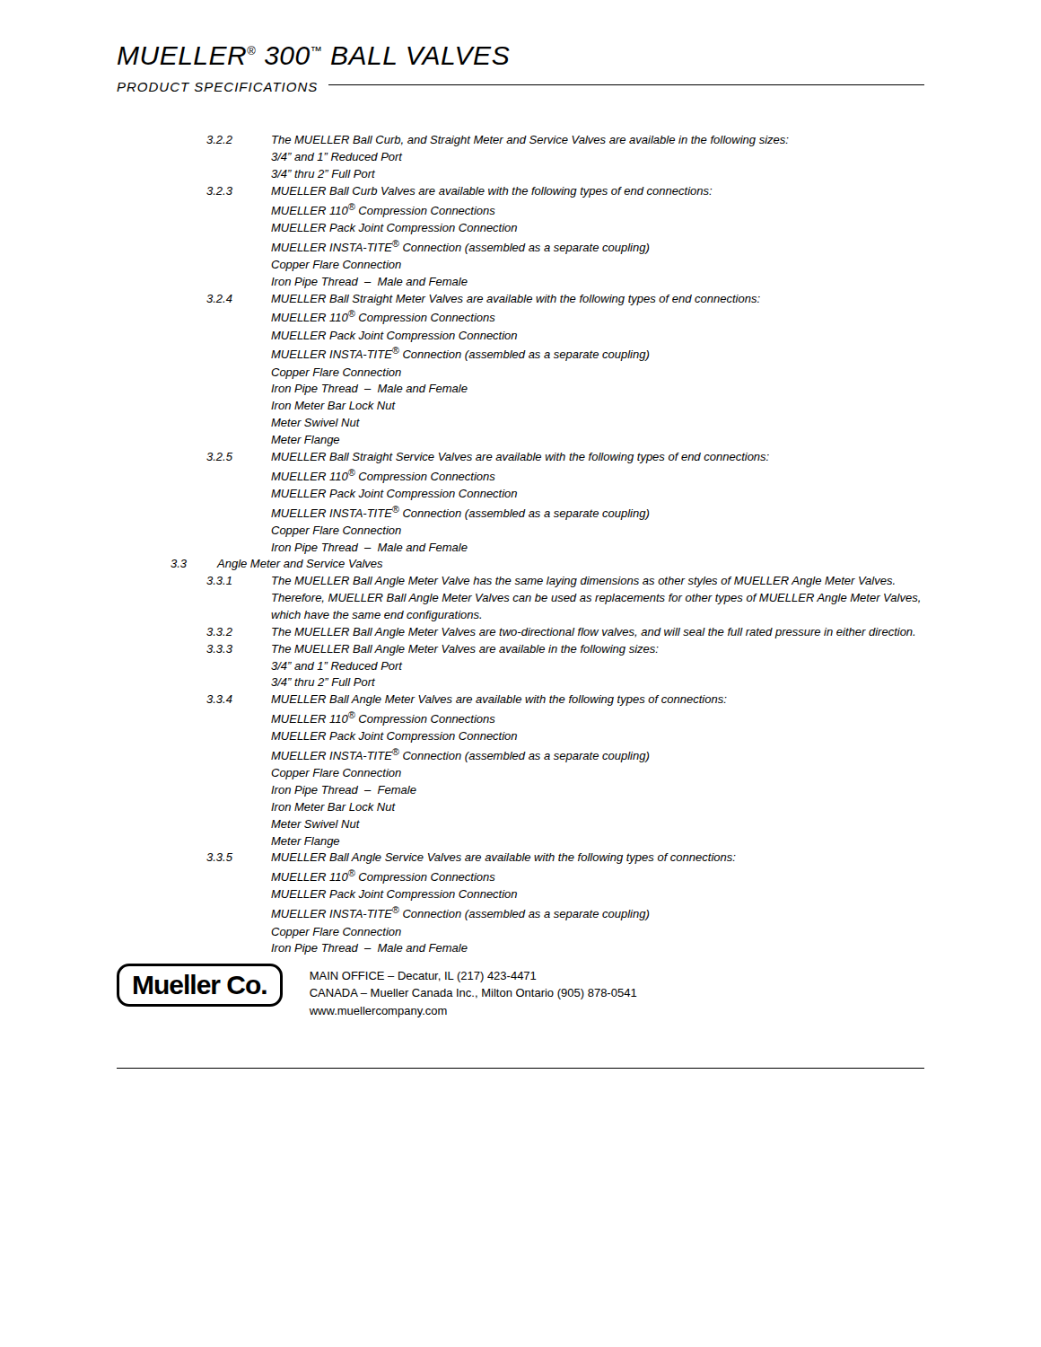MUELLER® 300™ BALL VALVES
PRODUCT SPECIFICATIONS
3.2.2 The MUELLER Ball Curb, and Straight Meter and Service Valves are available in the following sizes:
3/4” and 1” Reduced Port
3/4” thru 2” Full Port
3.2.3 MUELLER Ball Curb Valves are available with the following types of end connections:
MUELLER 110® Compression Connections
MUELLER Pack Joint Compression Connection
MUELLER INSTA-TITE® Connection (assembled as a separate coupling)
Copper Flare Connection
Iron Pipe Thread – Male and Female
3.2.4 MUELLER Ball Straight Meter Valves are available with the following types of end connections:
MUELLER 110® Compression Connections
MUELLER Pack Joint Compression Connection
MUELLER INSTA-TITE® Connection (assembled as a separate coupling)
Copper Flare Connection
Iron Pipe Thread – Male and Female
Iron Meter Bar Lock Nut
Meter Swivel Nut
Meter Flange
3.2.5 MUELLER Ball Straight Service Valves are available with the following types of end connections:
MUELLER 110® Compression Connections
MUELLER Pack Joint Compression Connection
MUELLER INSTA-TITE® Connection (assembled as a separate coupling)
Copper Flare Connection
Iron Pipe Thread – Male and Female
3.3 Angle Meter and Service Valves
3.3.1 The MUELLER Ball Angle Meter Valve has the same laying dimensions as other styles of MUELLER Angle Meter Valves. Therefore, MUELLER Ball Angle Meter Valves can be used as replacements for other types of MUELLER Angle Meter Valves, which have the same end configurations.
3.3.2 The MUELLER Ball Angle Meter Valves are two-directional flow valves, and will seal the full rated pressure in either direction.
3.3.3 The MUELLER Ball Angle Meter Valves are available in the following sizes:
3/4” and 1” Reduced Port
3/4” thru 2” Full Port
3.3.4 MUELLER Ball Angle Meter Valves are available with the following types of connections:
MUELLER 110® Compression Connections
MUELLER Pack Joint Compression Connection
MUELLER INSTA-TITE® Connection (assembled as a separate coupling)
Copper Flare Connection
Iron Pipe Thread – Female
Iron Meter Bar Lock Nut
Meter Swivel Nut
Meter Flange
3.3.5 MUELLER Ball Angle Service Valves are available with the following types of connections:
MUELLER 110® Compression Connections
MUELLER Pack Joint Compression Connection
MUELLER INSTA-TITE® Connection (assembled as a separate coupling)
Copper Flare Connection
Iron Pipe Thread – Male and Female
Mueller Co.
MAIN OFFICE – Decatur, IL (217) 423-4471
CANADA – Mueller Canada Inc., Milton Ontario (905) 878-0541
www.muellercompany.com